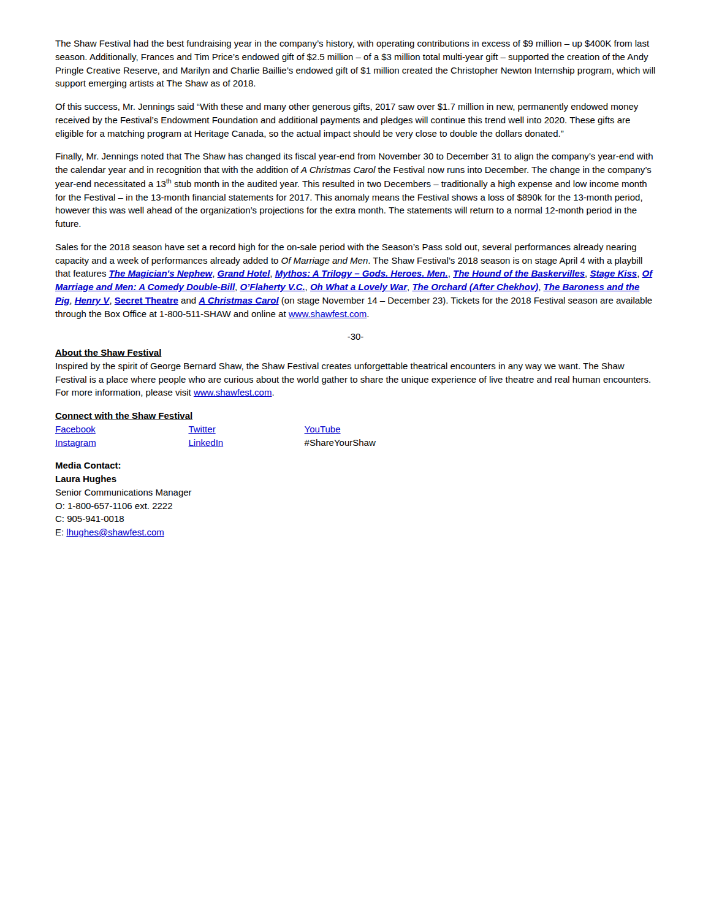The Shaw Festival had the best fundraising year in the company’s history, with operating contributions in excess of $9 million – up $400K from last season. Additionally, Frances and Tim Price’s endowed gift of $2.5 million – of a $3 million total multi-year gift – supported the creation of the Andy Pringle Creative Reserve, and Marilyn and Charlie Baillie’s endowed gift of $1 million created the Christopher Newton Internship program, which will support emerging artists at The Shaw as of 2018.
Of this success, Mr. Jennings said “With these and many other generous gifts, 2017 saw over $1.7 million in new, permanently endowed money received by the Festival’s Endowment Foundation and additional payments and pledges will continue this trend well into 2020. These gifts are eligible for a matching program at Heritage Canada, so the actual impact should be very close to double the dollars donated.”
Finally, Mr. Jennings noted that The Shaw has changed its fiscal year-end from November 30 to December 31 to align the company’s year-end with the calendar year and in recognition that with the addition of A Christmas Carol the Festival now runs into December. The change in the company’s year-end necessitated a 13th stub month in the audited year. This resulted in two Decembers – traditionally a high expense and low income month for the Festival – in the 13-month financial statements for 2017. This anomaly means the Festival shows a loss of $890k for the 13-month period, however this was well ahead of the organization’s projections for the extra month. The statements will return to a normal 12-month period in the future.
Sales for the 2018 season have set a record high for the on-sale period with the Season’s Pass sold out, several performances already nearing capacity and a week of performances already added to Of Marriage and Men. The Shaw Festival’s 2018 season is on stage April 4 with a playbill that features The Magician's Nephew, Grand Hotel, Mythos: A Trilogy – Gods. Heroes. Men., The Hound of the Baskervilles, Stage Kiss, Of Marriage and Men: A Comedy Double-Bill, O’Flaherty V.C., Oh What a Lovely War, The Orchard (After Chekhov), The Baroness and the Pig, Henry V, Secret Theatre and A Christmas Carol (on stage November 14 – December 23). Tickets for the 2018 Festival season are available through the Box Office at 1-800-511-SHAW and online at www.shawfest.com.
-30-
About the Shaw Festival
Inspired by the spirit of George Bernard Shaw, the Shaw Festival creates unforgettable theatrical encounters in any way we want. The Shaw Festival is a place where people who are curious about the world gather to share the unique experience of live theatre and real human encounters. For more information, please visit www.shawfest.com.
Connect with the Shaw Festival
| Facebook | Twitter | YouTube |
| Instagram | LinkedIn | #ShareYourShaw |
Media Contact:
Laura Hughes
Senior Communications Manager
O: 1-800-657-1106 ext. 2222
C: 905-941-0018
E: lhughes@shawfest.com